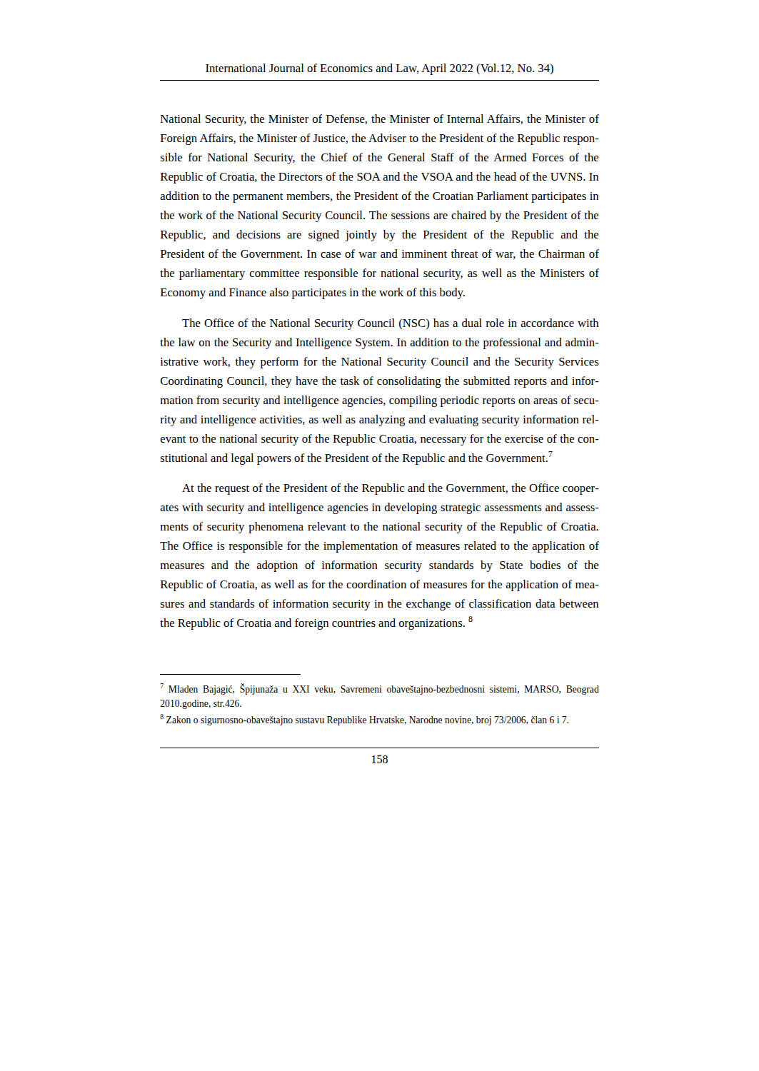International Journal of Economics and Law, April 2022 (Vol.12, No. 34)
National Security, the Minister of Defense, the Minister of Internal Affairs, the Minister of Foreign Affairs, the Minister of Justice, the Adviser to the President of the Republic responsible for National Security, the Chief of the General Staff of the Armed Forces of the Republic of Croatia, the Directors of the SOA and the VSOA and the head of the UVNS. In addition to the permanent members, the President of the Croatian Parliament participates in the work of the National Security Council. The sessions are chaired by the President of the Republic, and decisions are signed jointly by the President of the Republic and the President of the Government. In case of war and imminent threat of war, the Chairman of the parliamentary committee responsible for national security, as well as the Ministers of Economy and Finance also participates in the work of this body.
The Office of the National Security Council (NSC) has a dual role in accordance with the law on the Security and Intelligence System. In addition to the professional and administrative work, they perform for the National Security Council and the Security Services Coordinating Council, they have the task of consolidating the submitted reports and information from security and intelligence agencies, compiling periodic reports on areas of security and intelligence activities, as well as analyzing and evaluating security information relevant to the national security of the Republic Croatia, necessary for the exercise of the constitutional and legal powers of the President of the Republic and the Government.7
At the request of the President of the Republic and the Government, the Office cooperates with security and intelligence agencies in developing strategic assessments and assessments of security phenomena relevant to the national security of the Republic of Croatia. The Office is responsible for the implementation of measures related to the application of measures and the adoption of information security standards by State bodies of the Republic of Croatia, as well as for the coordination of measures for the application of measures and standards of information security in the exchange of classification data between the Republic of Croatia and foreign countries and organizations. 8
7 Mladen Bajagić, Špijunaža u XXI veku, Savremeni obaveštajno-bezbednosni sistemi, MARSO, Beograd 2010.godine, str.426.
8 Zakon o sigurnosno-obaveštajno sustavu Republike Hrvatske, Narodne novine, broj 73/2006, član 6 i 7.
158